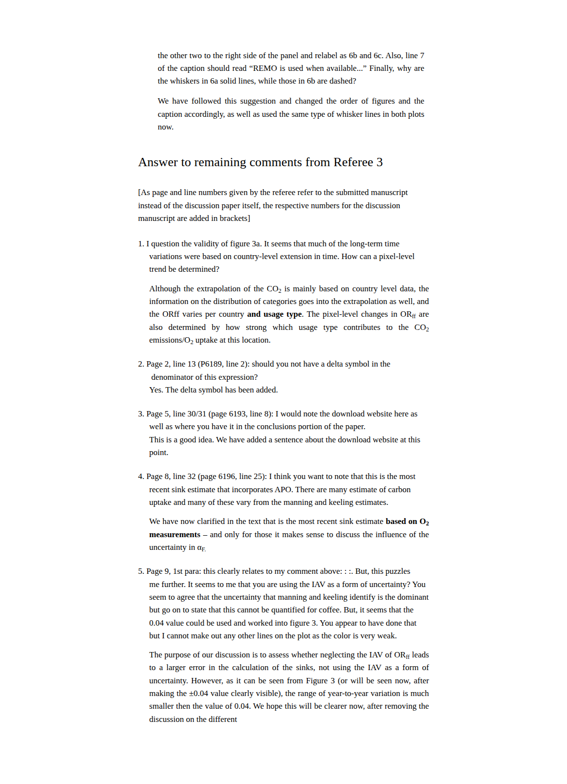the other two to the right side of the panel and relabel as 6b and 6c. Also, line 7 of the caption should read “REMO is used when available...” Finally, why are the whiskers in 6a solid lines, while those in 6b are dashed?
We have followed this suggestion and changed the order of figures and the caption accordingly, as well as used the same type of whisker lines in both plots now.
Answer to remaining comments from Referee 3
[As page and line numbers given by the referee refer to the submitted manuscript
instead of the discussion paper itself, the respective numbers for the discussion
manuscript are added in brackets]
1. I question the validity of figure 3a. It seems that much of the long-term time
variations were based on country-level extension in time. How can a pixel-level
trend be determined?
Although the extrapolation of the CO2 is mainly based on country level data, the information on the distribution of categories goes into the extrapolation as well, and the ORff varies per country and usage type. The pixel-level changes in ORff are also determined by how strong which usage type contributes to the CO2 emissions/O2 uptake at this location.
2. Page 2, line 13 (P6189, line 2): should you not have a delta symbol in the
denominator of this expression?
Yes. The delta symbol has been added.
3. Page 5, line 30/31 (page 6193, line 8): I would note the download website here as
well as where you have it in the conclusions portion of the paper.
This is a good idea. We have added a sentence about the download website at this
point.
4. Page 8, line 32 (page 6196, line 25): I think you want to note that this is the most
recent sink estimate that incorporates APO. There are many estimate of carbon uptake and many of these vary from the manning and keeling estimates.
We have now clarified in the text that is the most recent sink estimate based on O2 measurements – and only for those it makes sense to discuss the influence of the uncertainty in αF.
5. Page 9, 1st para: this clearly relates to my comment above: : :. But, this puzzles
me further. It seems to me that you are using the IAV as a form of uncertainty? You seem to agree that the uncertainty that manning and keeling identify is the dominant but go on to state that this cannot be quantified for coffee. But, it seems that the 0.04 value could be used and worked into figure 3. You appear to have done that but I cannot make out any other lines on the plot as the color is very weak.
The purpose of our discussion is to assess whether neglecting the IAV of ORff leads to a larger error in the calculation of the sinks, not using the IAV as a form of uncertainty. However, as it can be seen from Figure 3 (or will be seen now, after making the ±0.04 value clearly visible), the range of year-to-year variation is much smaller then the value of 0.04. We hope this will be clearer now, after removing the discussion on the different